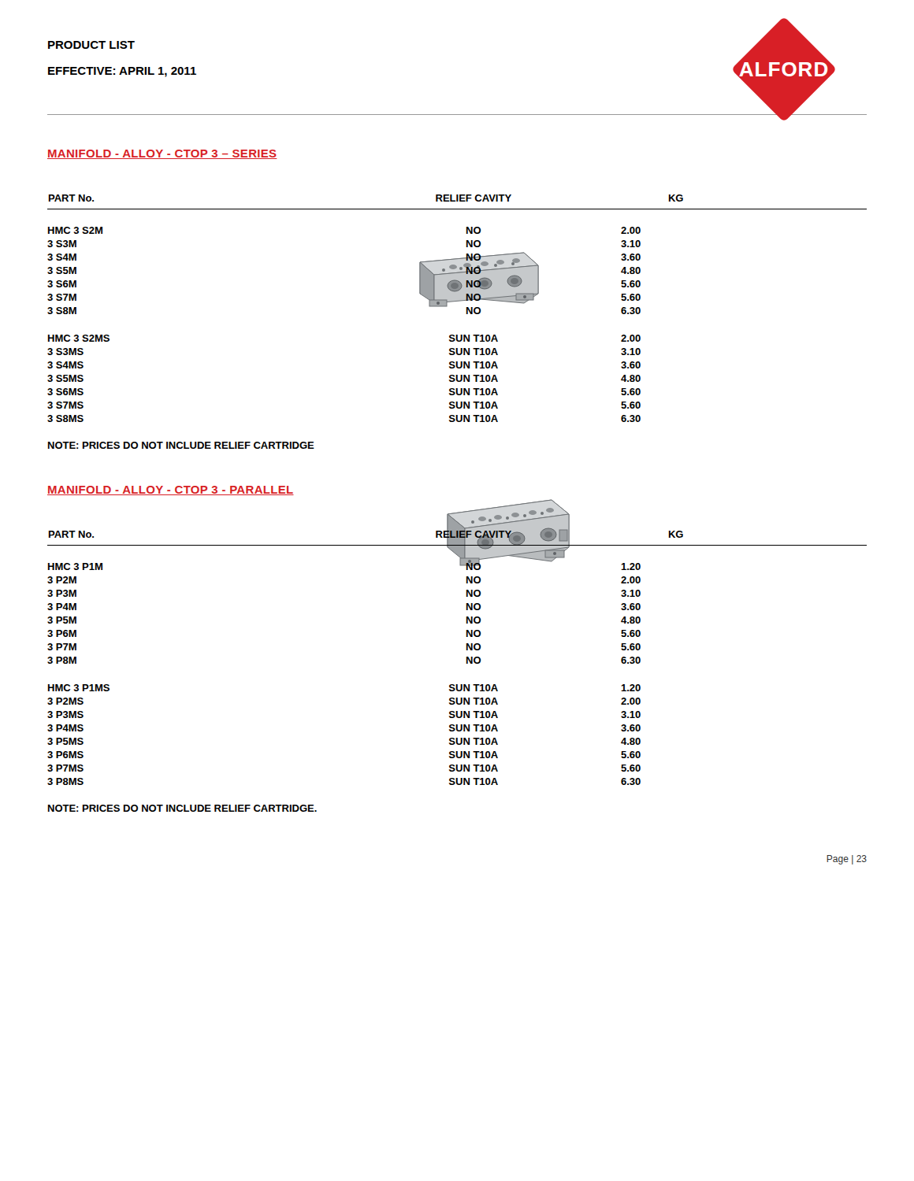PRODUCT LIST
EFFECTIVE: APRIL 1, 2011
ALFORD
MANIFOLD - ALLOY - CTOP 3 – SERIES
| PART No. | RELIEF CAVITY | KG |
| --- | --- | --- |
| HMC 3 S2M | NO | 2.00 |
| 3 S3M | NO | 3.10 |
| 3 S4M | NO | 3.60 |
| 3 S5M | NO | 4.80 |
| 3 S6M | NO | 5.60 |
| 3 S7M | NO | 5.60 |
| 3 S8M | NO | 6.30 |
| HMC 3 S2MS | SUN T10A | 2.00 |
| 3 S3MS | SUN T10A | 3.10 |
| 3 S4MS | SUN T10A | 3.60 |
| 3 S5MS | SUN T10A | 4.80 |
| 3 S6MS | SUN T10A | 5.60 |
| 3 S7MS | SUN T10A | 5.60 |
| 3 S8MS | SUN T10A | 6.30 |
NOTE: PRICES DO NOT INCLUDE RELIEF CARTRIDGE
MANIFOLD - ALLOY - CTOP 3 - PARALLEL
| PART No. | RELIEF CAVITY | KG |
| --- | --- | --- |
| HMC 3 P1M | NO | 1.20 |
| 3 P2M | NO | 2.00 |
| 3 P3M | NO | 3.10 |
| 3 P4M | NO | 3.60 |
| 3 P5M | NO | 4.80 |
| 3 P6M | NO | 5.60 |
| 3 P7M | NO | 5.60 |
| 3 P8M | NO | 6.30 |
| HMC 3 P1MS | SUN T10A | 1.20 |
| 3 P2MS | SUN T10A | 2.00 |
| 3 P3MS | SUN T10A | 3.10 |
| 3 P4MS | SUN T10A | 3.60 |
| 3 P5MS | SUN T10A | 4.80 |
| 3 P6MS | SUN T10A | 5.60 |
| 3 P7MS | SUN T10A | 5.60 |
| 3 P8MS | SUN T10A | 6.30 |
NOTE: PRICES DO NOT INCLUDE RELIEF CARTRIDGE.
Page | 23